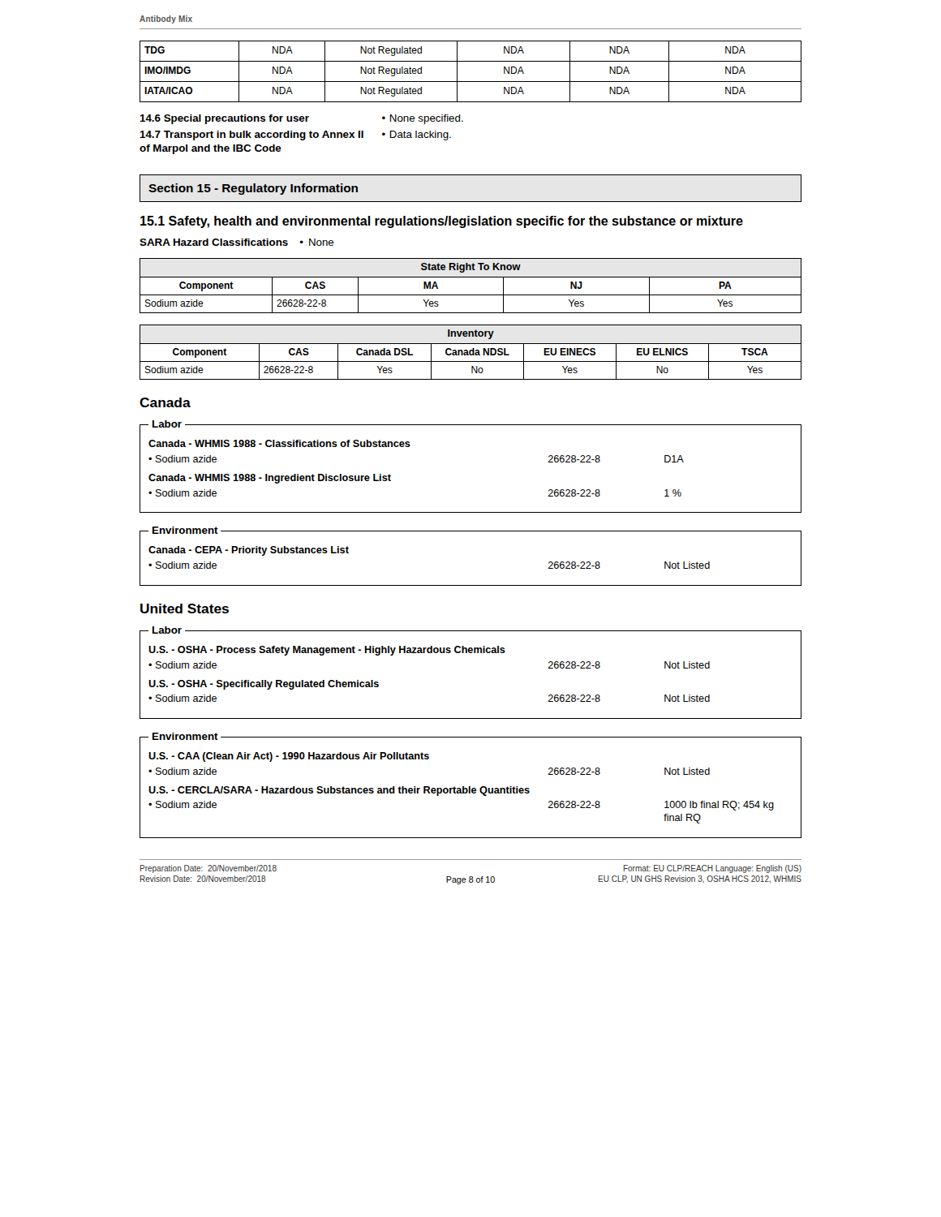Antibody Mix
| TDG | NDA | Not Regulated | NDA | NDA | NDA |
| IMO/IMDG | NDA | Not Regulated | NDA | NDA | NDA |
| IATA/ICAO | NDA | Not Regulated | NDA | NDA | NDA |
| 14.6 Special precautions for user | • | None specified. |
| 14.7 Transport in bulk according to Annex II of Marpol and the IBC Code | • | Data lacking. |
Section 15 - Regulatory Information
15.1 Safety, health and environmental regulations/legislation specific for the substance or mixture
SARA Hazard Classifications • None
| State Right To Know |
| Component | CAS | MA | NJ | PA |
| Sodium azide | 26628-22-8 | Yes | Yes | Yes |
| Inventory |
| Component | CAS | Canada DSL | Canada NDSL | EU EINECS | EU ELNICS | TSCA |
| Sodium azide | 26628-22-8 | Yes | No | Yes | No | Yes |
Canada
Labor
Canada - WHMIS 1988 - Classifications of Substances
| • Sodium azide | 26628-22-8 | D1A |
Canada - WHMIS 1988 - Ingredient Disclosure List
| • Sodium azide | 26628-22-8 | 1 % |
Environment
Canada - CEPA - Priority Substances List
| • Sodium azide | 26628-22-8 | Not Listed |
United States
Labor
U.S. - OSHA - Process Safety Management - Highly Hazardous Chemicals
| • Sodium azide | 26628-22-8 | Not Listed |
U.S. - OSHA - Specifically Regulated Chemicals
| • Sodium azide | 26628-22-8 | Not Listed |
Environment
U.S. - CAA (Clean Air Act) - 1990 Hazardous Air Pollutants
| • Sodium azide | 26628-22-8 | Not Listed |
U.S. - CERCLA/SARA - Hazardous Substances and their Reportable Quantities
| • Sodium azide | 26628-22-8 | 1000 lb final RQ; 454 kg final RQ |
Preparation Date: 20/November/2018
Revision Date: 20/November/2018
Format: EU CLP/REACH Language: English (US)
EU CLP, UN GHS Revision 3, OSHA HCS 2012, WHMIS
Page 8 of 10